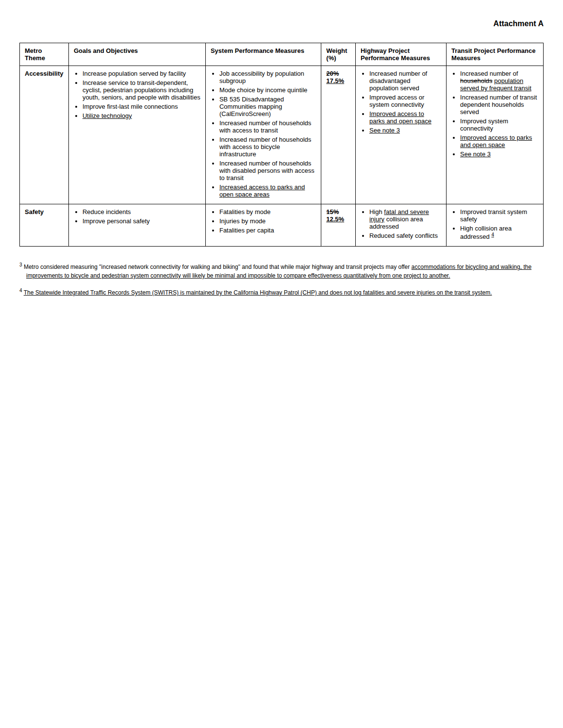Attachment A
| Metro Theme | Goals and Objectives | System Performance Measures | Weight (%) | Highway Project Performance Measures | Transit Project Performance Measures |
| --- | --- | --- | --- | --- | --- |
| Accessibility | Increase population served by facility Increase service to transit-dependent, cyclist, pedestrian populations including youth, seniors, and people with disabilities Improve first-last mile connections Utilize technology | Job accessibility by population subgroup Mode choice by income quintile SB 535 Disadvantaged Communities mapping (CalEnviroScreen) Increased number of households with access to transit Increased number of households with access to bicycle infrastructure Increased number of households with disabled persons with access to transit Increased access to parks and open space areas | 20% 17.5% | Increased number of disadvantaged population served Improved access or system connectivity Improved access to parks and open space See note 3 | Increased number of households population served by frequent transit Increased number of transit dependent households served Improved system connectivity Improved access to parks and open space See note 3 |
| Safety | Reduce incidents Improve personal safety | Fatalities by mode Injuries by mode Fatalities per capita | 15% 12.5% | High fatal and severe injury collision area addressed Reduced safety conflicts | Improved transit system safety High collision area addressed 4 |
3 Metro considered measuring "increased network connectivity for walking and biking" and found that while major highway and transit projects may offer accommodations for bicycling and walking, the improvements to bicycle and pedestrian system connectivity will likely be minimal and impossible to compare effectiveness quantitatively from one project to another.
4 The Statewide Integrated Traffic Records System (SWITRS) is maintained by the California Highway Patrol (CHP) and does not log fatalities and severe injuries on the transit system.